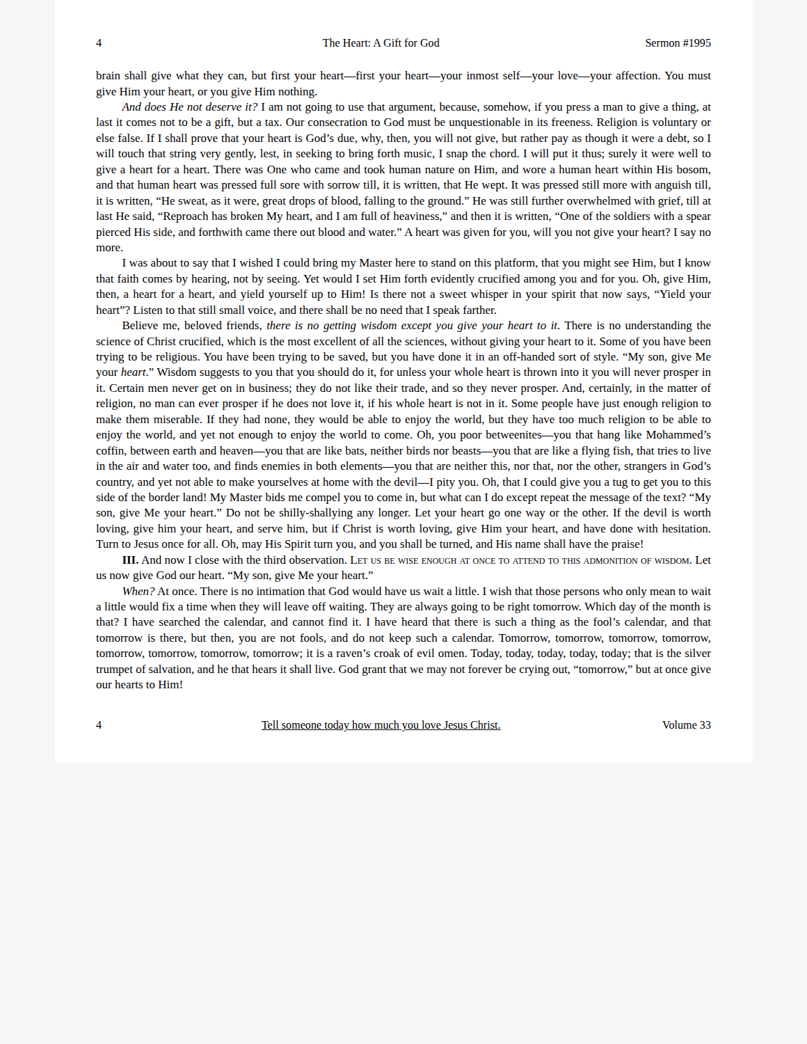4
The Heart: A Gift for God
Sermon #1995
brain shall give what they can, but first your heart—first your heart—your inmost self—your love—your affection. You must give Him your heart, or you give Him nothing.
And does He not deserve it? I am not going to use that argument, because, somehow, if you press a man to give a thing, at last it comes not to be a gift, but a tax. Our consecration to God must be unquestionable in its freeness. Religion is voluntary or else false. If I shall prove that your heart is God’s due, why, then, you will not give, but rather pay as though it were a debt, so I will touch that string very gently, lest, in seeking to bring forth music, I snap the chord. I will put it thus; surely it were well to give a heart for a heart. There was One who came and took human nature on Him, and wore a human heart within His bosom, and that human heart was pressed full sore with sorrow till, it is written, that He wept. It was pressed still more with anguish till, it is written, “He sweat, as it were, great drops of blood, falling to the ground.” He was still further overwhelmed with grief, till at last He said, “Reproach has broken My heart, and I am full of heaviness,” and then it is written, “One of the soldiers with a spear pierced His side, and forthwith came there out blood and water.” A heart was given for you, will you not give your heart? I say no more.
I was about to say that I wished I could bring my Master here to stand on this platform, that you might see Him, but I know that faith comes by hearing, not by seeing. Yet would I set Him forth evidently crucified among you and for you. Oh, give Him, then, a heart for a heart, and yield yourself up to Him! Is there not a sweet whisper in your spirit that now says, “Yield your heart”? Listen to that still small voice, and there shall be no need that I speak farther.
Believe me, beloved friends, there is no getting wisdom except you give your heart to it. There is no understanding the science of Christ crucified, which is the most excellent of all the sciences, without giving your heart to it. Some of you have been trying to be religious. You have been trying to be saved, but you have done it in an off-handed sort of style. “My son, give Me your heart.” Wisdom suggests to you that you should do it, for unless your whole heart is thrown into it you will never prosper in it. Certain men never get on in business; they do not like their trade, and so they never prosper. And, certainly, in the matter of religion, no man can ever prosper if he does not love it, if his whole heart is not in it. Some people have just enough religion to make them miserable. If they had none, they would be able to enjoy the world, but they have too much religion to be able to enjoy the world, and yet not enough to enjoy the world to come. Oh, you poor betweenites—you that hang like Mohammed’s coffin, between earth and heaven—you that are like bats, neither birds nor beasts—you that are like a flying fish, that tries to live in the air and water too, and finds enemies in both elements—you that are neither this, nor that, nor the other, strangers in God’s country, and yet not able to make yourselves at home with the devil—I pity you. Oh, that I could give you a tug to get you to this side of the border land! My Master bids me compel you to come in, but what can I do except repeat the message of the text? “My son, give Me your heart.” Do not be shilly-shallying any longer. Let your heart go one way or the other. If the devil is worth loving, give him your heart, and serve him, but if Christ is worth loving, give Him your heart, and have done with hesitation. Turn to Jesus once for all. Oh, may His Spirit turn you, and you shall be turned, and His name shall have the praise!
III. And now I close with the third observation. Let us be wise enough at once to attend to this admonition of wisdom. Let us now give God our heart. “My son, give Me your heart.”
When? At once. There is no intimation that God would have us wait a little. I wish that those persons who only mean to wait a little would fix a time when they will leave off waiting. They are always going to be right tomorrow. Which day of the month is that? I have searched the calendar, and cannot find it. I have heard that there is such a thing as the fool’s calendar, and that tomorrow is there, but then, you are not fools, and do not keep such a calendar. Tomorrow, tomorrow, tomorrow, tomorrow, tomorrow, tomorrow, tomorrow, tomorrow; it is a raven’s croak of evil omen. Today, today, today, today, today; that is the silver trumpet of salvation, and he that hears it shall live. God grant that we may not forever be crying out, “tomorrow,” but at once give our hearts to Him!
4
Tell someone today how much you love Jesus Christ.
Volume 33